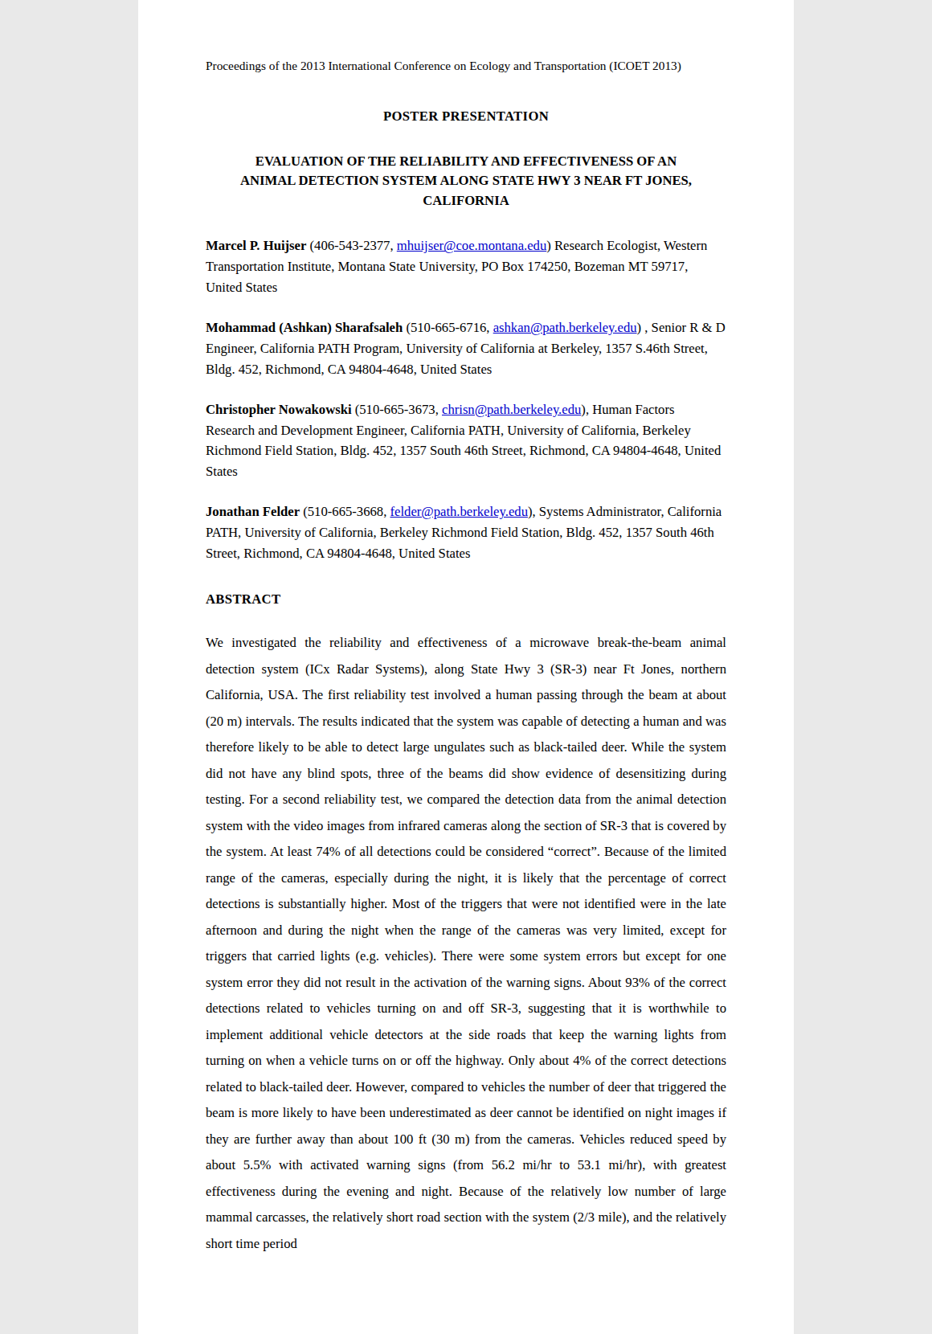Proceedings of the 2013 International Conference on Ecology and Transportation (ICOET 2013)
POSTER PRESENTATION
EVALUATION OF THE RELIABILITY AND EFFECTIVENESS OF AN ANIMAL DETECTION SYSTEM ALONG STATE HWY 3 NEAR FT JONES, CALIFORNIA
Marcel P. Huijser (406-543-2377, mhuijser@coe.montana.edu) Research Ecologist, Western Transportation Institute, Montana State University, PO Box 174250, Bozeman MT 59717, United States
Mohammad (Ashkan) Sharafsaleh (510-665-6716, ashkan@path.berkeley.edu) , Senior R & D Engineer, California PATH Program, University of California at Berkeley, 1357 S.46th Street, Bldg. 452, Richmond, CA 94804-4648, United States
Christopher Nowakowski (510-665-3673, chrisn@path.berkeley.edu), Human Factors Research and Development Engineer, California PATH, University of California, Berkeley Richmond Field Station, Bldg. 452, 1357 South 46th Street, Richmond, CA 94804-4648, United States
Jonathan Felder (510-665-3668, felder@path.berkeley.edu), Systems Administrator, California PATH, University of California, Berkeley Richmond Field Station, Bldg. 452, 1357 South 46th Street, Richmond, CA 94804-4648, United States
ABSTRACT
We investigated the reliability and effectiveness of a microwave break-the-beam animal detection system (ICx Radar Systems), along State Hwy 3 (SR-3) near Ft Jones, northern California, USA. The first reliability test involved a human passing through the beam at about (20 m) intervals. The results indicated that the system was capable of detecting a human and was therefore likely to be able to detect large ungulates such as black-tailed deer. While the system did not have any blind spots, three of the beams did show evidence of desensitizing during testing. For a second reliability test, we compared the detection data from the animal detection system with the video images from infrared cameras along the section of SR-3 that is covered by the system. At least 74% of all detections could be considered “correct”. Because of the limited range of the cameras, especially during the night, it is likely that the percentage of correct detections is substantially higher. Most of the triggers that were not identified were in the late afternoon and during the night when the range of the cameras was very limited, except for triggers that carried lights (e.g. vehicles). There were some system errors but except for one system error they did not result in the activation of the warning signs. About 93% of the correct detections related to vehicles turning on and off SR-3, suggesting that it is worthwhile to implement additional vehicle detectors at the side roads that keep the warning lights from turning on when a vehicle turns on or off the highway. Only about 4% of the correct detections related to black-tailed deer. However, compared to vehicles the number of deer that triggered the beam is more likely to have been underestimated as deer cannot be identified on night images if they are further away than about 100 ft (30 m) from the cameras. Vehicles reduced speed by about 5.5% with activated warning signs (from 56.2 mi/hr to 53.1 mi/hr), with greatest effectiveness during the evening and night. Because of the relatively low number of large mammal carcasses, the relatively short road section with the system (2/3 mile), and the relatively short time period